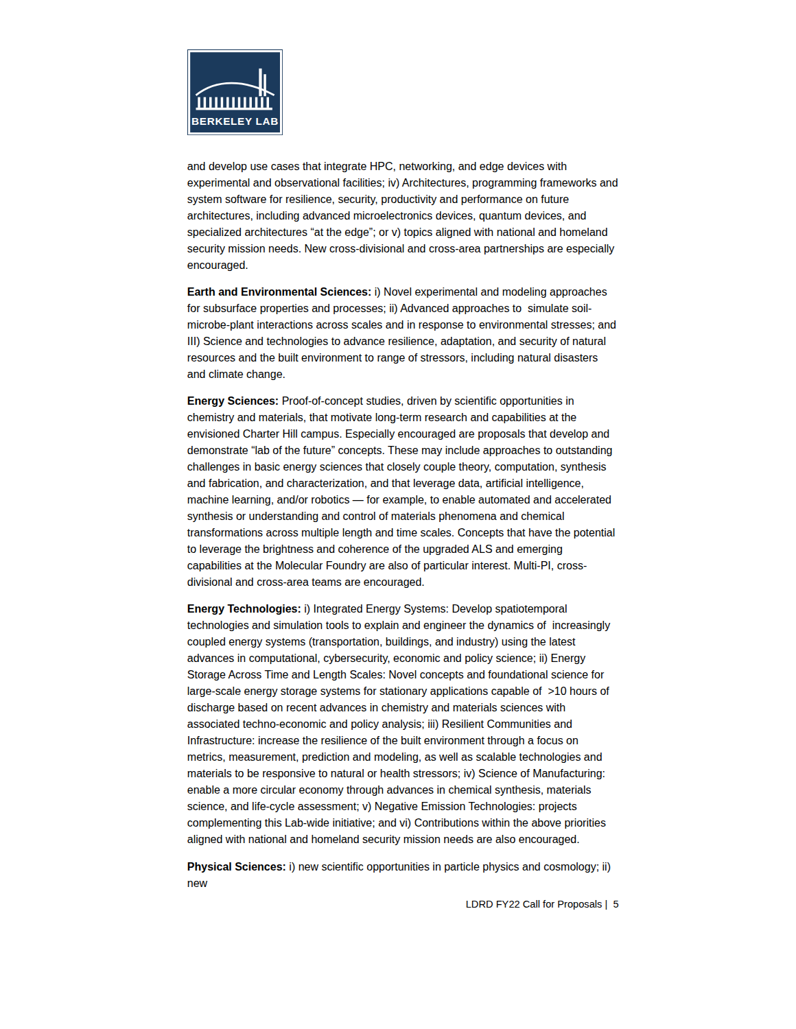BERKELEY LAB
and develop use cases that integrate HPC, networking, and edge devices with experimental and observational facilities; iv) Architectures, programming frameworks and system software for resilience, security, productivity and performance on future architectures, including advanced microelectronics devices, quantum devices, and specialized architectures “at the edge”; or v) topics aligned with national and homeland security mission needs. New cross-divisional and cross-area partnerships are especially encouraged.
Earth and Environmental Sciences: i) Novel experimental and modeling approaches for subsurface properties and processes; ii) Advanced approaches to simulate soil-microbe-plant interactions across scales and in response to environmental stresses; and III) Science and technologies to advance resilience, adaptation, and security of natural resources and the built environment to range of stressors, including natural disasters and climate change.
Energy Sciences: Proof-of-concept studies, driven by scientific opportunities in chemistry and materials, that motivate long-term research and capabilities at the envisioned Charter Hill campus. Especially encouraged are proposals that develop and demonstrate “lab of the future” concepts. These may include approaches to outstanding challenges in basic energy sciences that closely couple theory, computation, synthesis and fabrication, and characterization, and that leverage data, artificial intelligence, machine learning, and/or robotics — for example, to enable automated and accelerated synthesis or understanding and control of materials phenomena and chemical transformations across multiple length and time scales. Concepts that have the potential to leverage the brightness and coherence of the upgraded ALS and emerging capabilities at the Molecular Foundry are also of particular interest. Multi-PI, cross-divisional and cross-area teams are encouraged.
Energy Technologies: i) Integrated Energy Systems: Develop spatiotemporal technologies and simulation tools to explain and engineer the dynamics of increasingly coupled energy systems (transportation, buildings, and industry) using the latest advances in computational, cybersecurity, economic and policy science; ii) Energy Storage Across Time and Length Scales: Novel concepts and foundational science for large-scale energy storage systems for stationary applications capable of >10 hours of discharge based on recent advances in chemistry and materials sciences with associated techno-economic and policy analysis; iii) Resilient Communities and Infrastructure: increase the resilience of the built environment through a focus on metrics, measurement, prediction and modeling, as well as scalable technologies and materials to be responsive to natural or health stressors; iv) Science of Manufacturing: enable a more circular economy through advances in chemical synthesis, materials science, and life-cycle assessment; v) Negative Emission Technologies: projects complementing this Lab-wide initiative; and vi) Contributions within the above priorities aligned with national and homeland security mission needs are also encouraged.
Physical Sciences: i) new scientific opportunities in particle physics and cosmology; ii) new
LDRD FY22 Call for Proposals | 5